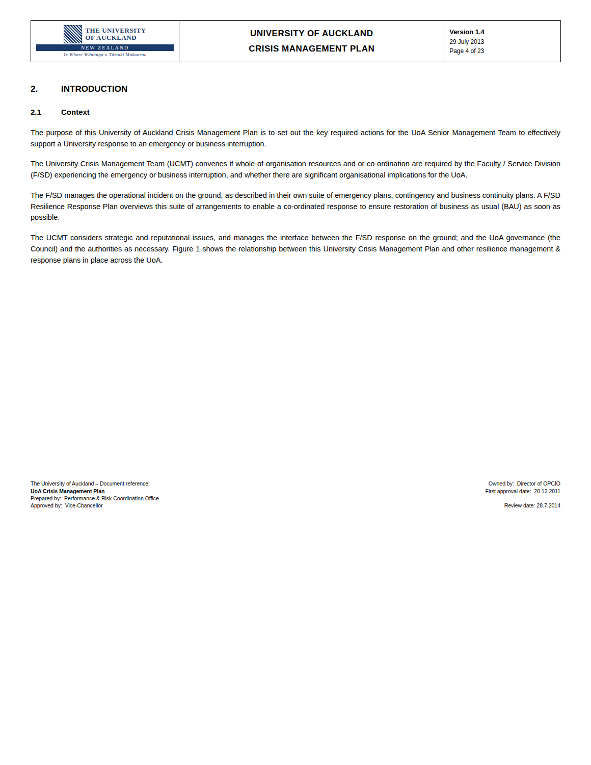THE UNIVERSITY
OF AUCKLAND NEW ZEALAND Te Whare Wānanga o Tāmaki Makaurau
UNIVERSITY OF AUCKLAND CRISIS MANAGEMENT PLAN
Version 1.4
29 July 2013
Page 4 of 23
2. INTRODUCTION
2.1 Context
The purpose of this University of Auckland Crisis Management Plan is to set out the key required actions for the UoA Senior Management Team to effectively support a University response to an emergency or business interruption.
The University Crisis Management Team (UCMT) convenes if whole-of-organisation resources and or co-ordination are required by the Faculty / Service Division (F/SD) experiencing the emergency or business interruption, and whether there are significant organisational implications for the UoA.
The F/SD manages the operational incident on the ground, as described in their own suite of emergency plans, contingency and business continuity plans. A F/SD Resilience Response Plan overviews this suite of arrangements to enable a co-ordinated response to ensure restoration of business as usual (BAU) as soon as possible.
The UCMT considers strategic and reputational issues, and manages the interface between the F/SD response on the ground; and the UoA governance (the Council) and the authorities as necessary. Figure 1 shows the relationship between this University Crisis Management Plan and other resilience management & response plans in place across the UoA.
The University of Auckland – Document reference:
UoA Crisis Management Plan
Prepared by: Performance & Risk Coordination Office
Approved by: Vice-Chancellor
Owned by: Director of OPCIO
First approval date: 20.12.2011 Review date: 28.7.2014